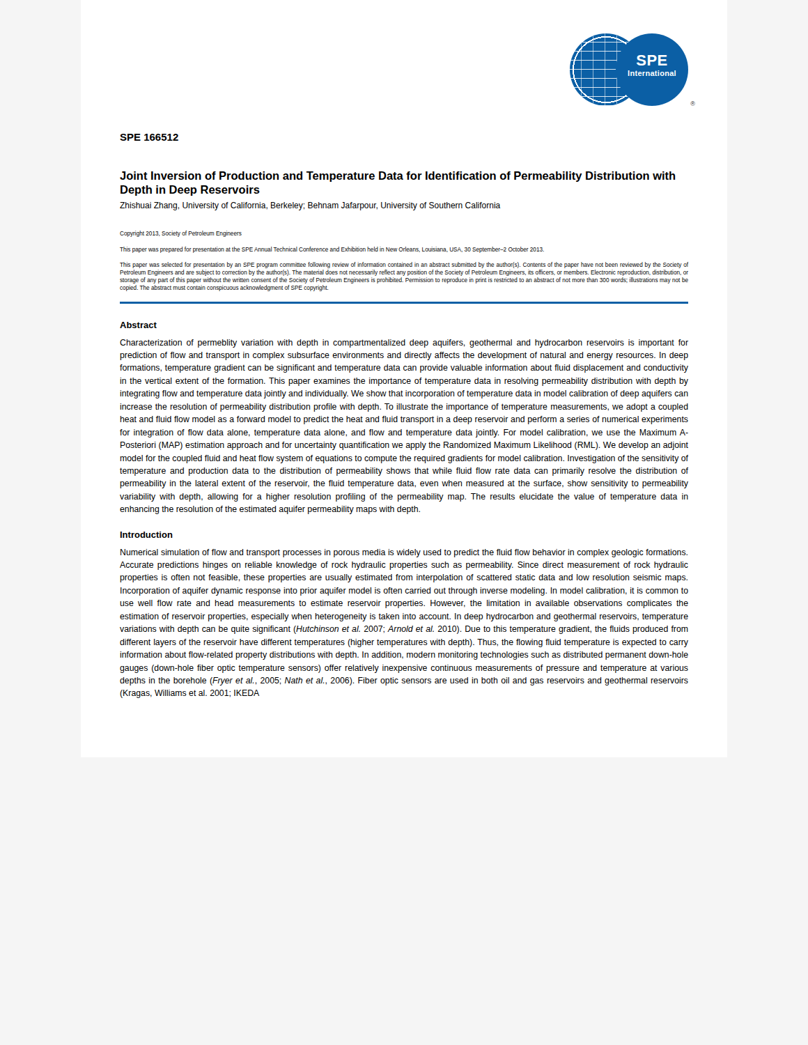SPE
International
®
SPE 166512
Joint Inversion of Production and Temperature Data for Identification of Permeability Distribution with Depth in Deep Reservoirs
Zhishuai Zhang, University of California, Berkeley; Behnam Jafarpour, University of Southern California
Copyright 2013, Society of Petroleum Engineers
This paper was prepared for presentation at the SPE Annual Technical Conference and Exhibition held in New Orleans, Louisiana, USA, 30 September–2 October 2013.
This paper was selected for presentation by an SPE program committee following review of information contained in an abstract submitted by the author(s). Contents of the paper have not been reviewed by the Society of Petroleum Engineers and are subject to correction by the author(s). The material does not necessarily reflect any position of the Society of Petroleum Engineers, its officers, or members. Electronic reproduction, distribution, or storage of any part of this paper without the written consent of the Society of Petroleum Engineers is prohibited. Permission to reproduce in print is restricted to an abstract of not more than 300 words; illustrations may not be copied. The abstract must contain conspicuous acknowledgment of SPE copyright.
Abstract
Characterization of permeblity variation with depth in compartmentalized deep aquifers, geothermal and hydrocarbon reservoirs is important for prediction of flow and transport in complex subsurface environments and directly affects the development of natural and energy resources. In deep formations, temperature gradient can be significant and temperature data can provide valuable information about fluid displacement and conductivity in the vertical extent of the formation. This paper examines the importance of temperature data in resolving permeability distribution with depth by integrating flow and temperature data jointly and individually. We show that incorporation of temperature data in model calibration of deep aquifers can increase the resolution of permeability distribution profile with depth. To illustrate the importance of temperature measurements, we adopt a coupled heat and fluid flow model as a forward model to predict the heat and fluid transport in a deep reservoir and perform a series of numerical experiments for integration of flow data alone, temperature data alone, and flow and temperature data jointly. For model calibration, we use the Maximum A-Posteriori (MAP) estimation approach and for uncertainty quantification we apply the Randomized Maximum Likelihood (RML). We develop an adjoint model for the coupled fluid and heat flow system of equations to compute the required gradients for model calibration. Investigation of the sensitivity of temperature and production data to the distribution of permeability shows that while fluid flow rate data can primarily resolve the distribution of permeability in the lateral extent of the reservoir, the fluid temperature data, even when measured at the surface, show sensitivity to permeability variability with depth, allowing for a higher resolution profiling of the permeability map. The results elucidate the value of temperature data in enhancing the resolution of the estimated aquifer permeability maps with depth.
Introduction
Numerical simulation of flow and transport processes in porous media is widely used to predict the fluid flow behavior in complex geologic formations. Accurate predictions hinges on reliable knowledge of rock hydraulic properties such as permeability. Since direct measurement of rock hydraulic properties is often not feasible, these properties are usually estimated from interpolation of scattered static data and low resolution seismic maps. Incorporation of aquifer dynamic response into prior aquifer model is often carried out through inverse modeling. In model calibration, it is common to use well flow rate and head measurements to estimate reservoir properties. However, the limitation in available observations complicates the estimation of reservoir properties, especially when heterogeneity is taken into account. In deep hydrocarbon and geothermal reservoirs, temperature variations with depth can be quite significant (Hutchinson et al. 2007; Arnold et al. 2010). Due to this temperature gradient, the fluids produced from different layers of the reservoir have different temperatures (higher temperatures with depth). Thus, the flowing fluid temperature is expected to carry information about flow-related property distributions with depth. In addition, modern monitoring technologies such as distributed permanent down-hole gauges (down-hole fiber optic temperature sensors) offer relatively inexpensive continuous measurements of pressure and temperature at various depths in the borehole (Fryer et al., 2005; Nath et al., 2006). Fiber optic sensors are used in both oil and gas reservoirs and geothermal reservoirs (Kragas, Williams et al. 2001; IKEDA